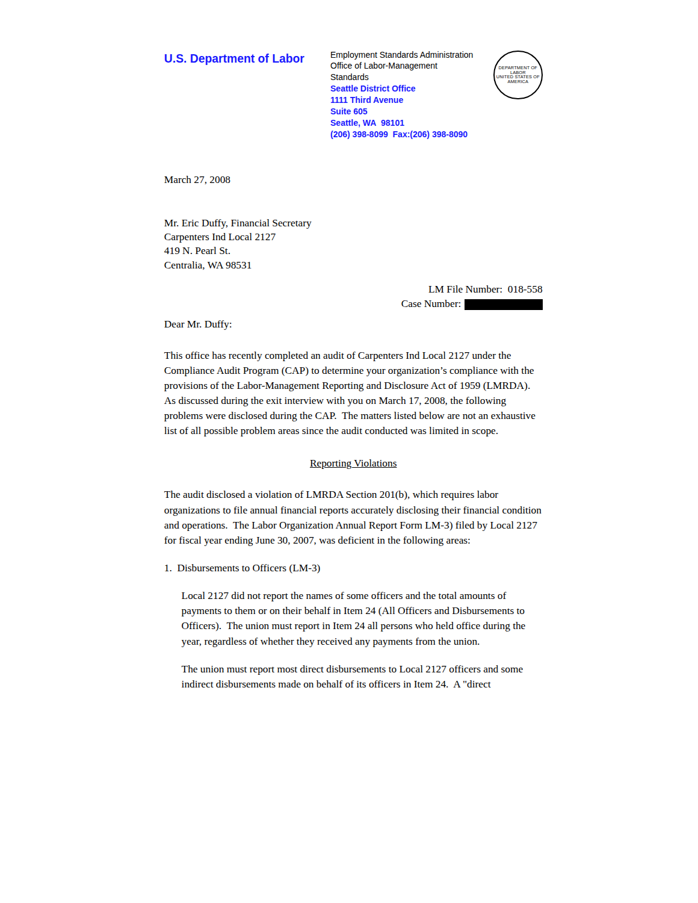U.S. Department of Labor
Employment Standards Administration
Office of Labor-Management Standards
Seattle District Office
1111 Third Avenue
Suite 605
Seattle, WA 98101
(206) 398-8099 Fax:(206) 398-8090
DEPARTMENT OF LABOR
UNITED STATES OF AMERICA
March 27, 2008
Mr. Eric Duffy, Financial Secretary
Carpenters Ind Local 2127
419 N. Pearl St.
Centralia, WA 98531
LM File Number: 018-558
Case Number:
Dear Mr. Duffy:
This office has recently completed an audit of Carpenters Ind Local 2127 under the Compliance Audit Program (CAP) to determine your organization’s compliance with the provisions of the Labor-Management Reporting and Disclosure Act of 1959 (LMRDA). As discussed during the exit interview with you on March 17, 2008, the following problems were disclosed during the CAP. The matters listed below are not an exhaustive list of all possible problem areas since the audit conducted was limited in scope.
Reporting Violations
The audit disclosed a violation of LMRDA Section 201(b), which requires labor organizations to file annual financial reports accurately disclosing their financial condition and operations. The Labor Organization Annual Report Form LM-3) filed by Local 2127 for fiscal year ending June 30, 2007, was deficient in the following areas:
1. Disbursements to Officers (LM-3)
Local 2127 did not report the names of some officers and the total amounts of payments to them or on their behalf in Item 24 (All Officers and Disbursements to Officers). The union must report in Item 24 all persons who held office during the year, regardless of whether they received any payments from the union.
The union must report most direct disbursements to Local 2127 officers and some indirect disbursements made on behalf of its officers in Item 24. A "direct